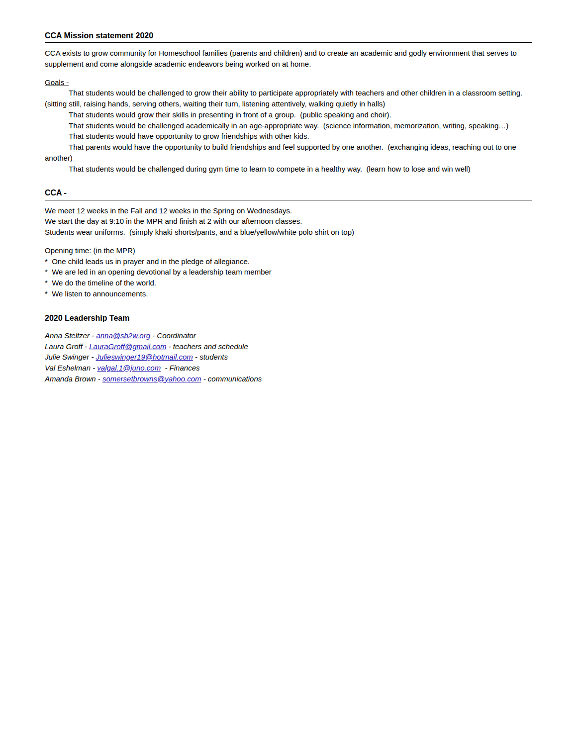CCA Mission statement 2020
CCA exists to grow community for Homeschool families (parents and children) and to create an academic and godly environment that serves to supplement and come alongside academic endeavors being worked on at home.
Goals -
That students would be challenged to grow their ability to participate appropriately with teachers and other children in a classroom setting. (sitting still, raising hands, serving others, waiting their turn, listening attentively, walking quietly in halls)
That students would grow their skills in presenting in front of a group. (public speaking and choir).
That students would be challenged academically in an age-appropriate way. (science information, memorization, writing, speaking…)
That students would have opportunity to grow friendships with other kids.
That parents would have the opportunity to build friendships and feel supported by one another. (exchanging ideas, reaching out to one another)
That students would be challenged during gym time to learn to compete in a healthy way. (learn how to lose and win well)
CCA -
We meet 12 weeks in the Fall and 12 weeks in the Spring on Wednesdays.
We start the day at 9:10 in the MPR and finish at 2 with our afternoon classes.
Students wear uniforms. (simply khaki shorts/pants, and a blue/yellow/white polo shirt on top)
Opening time: (in the MPR)
* One child leads us in prayer and in the pledge of allegiance.
* We are led in an opening devotional by a leadership team member
* We do the timeline of the world.
* We listen to announcements.
2020 Leadership Team
Anna Steltzer - anna@sb2w.org - Coordinator
Laura Groff - LauraGroff@gmail.com - teachers and schedule
Julie Swinger - Julieswinger19@hotmail.com - students
Val Eshelman - valgal.1@juno.com - Finances
Amanda Brown - somersetbrowns@yahoo.com - communications